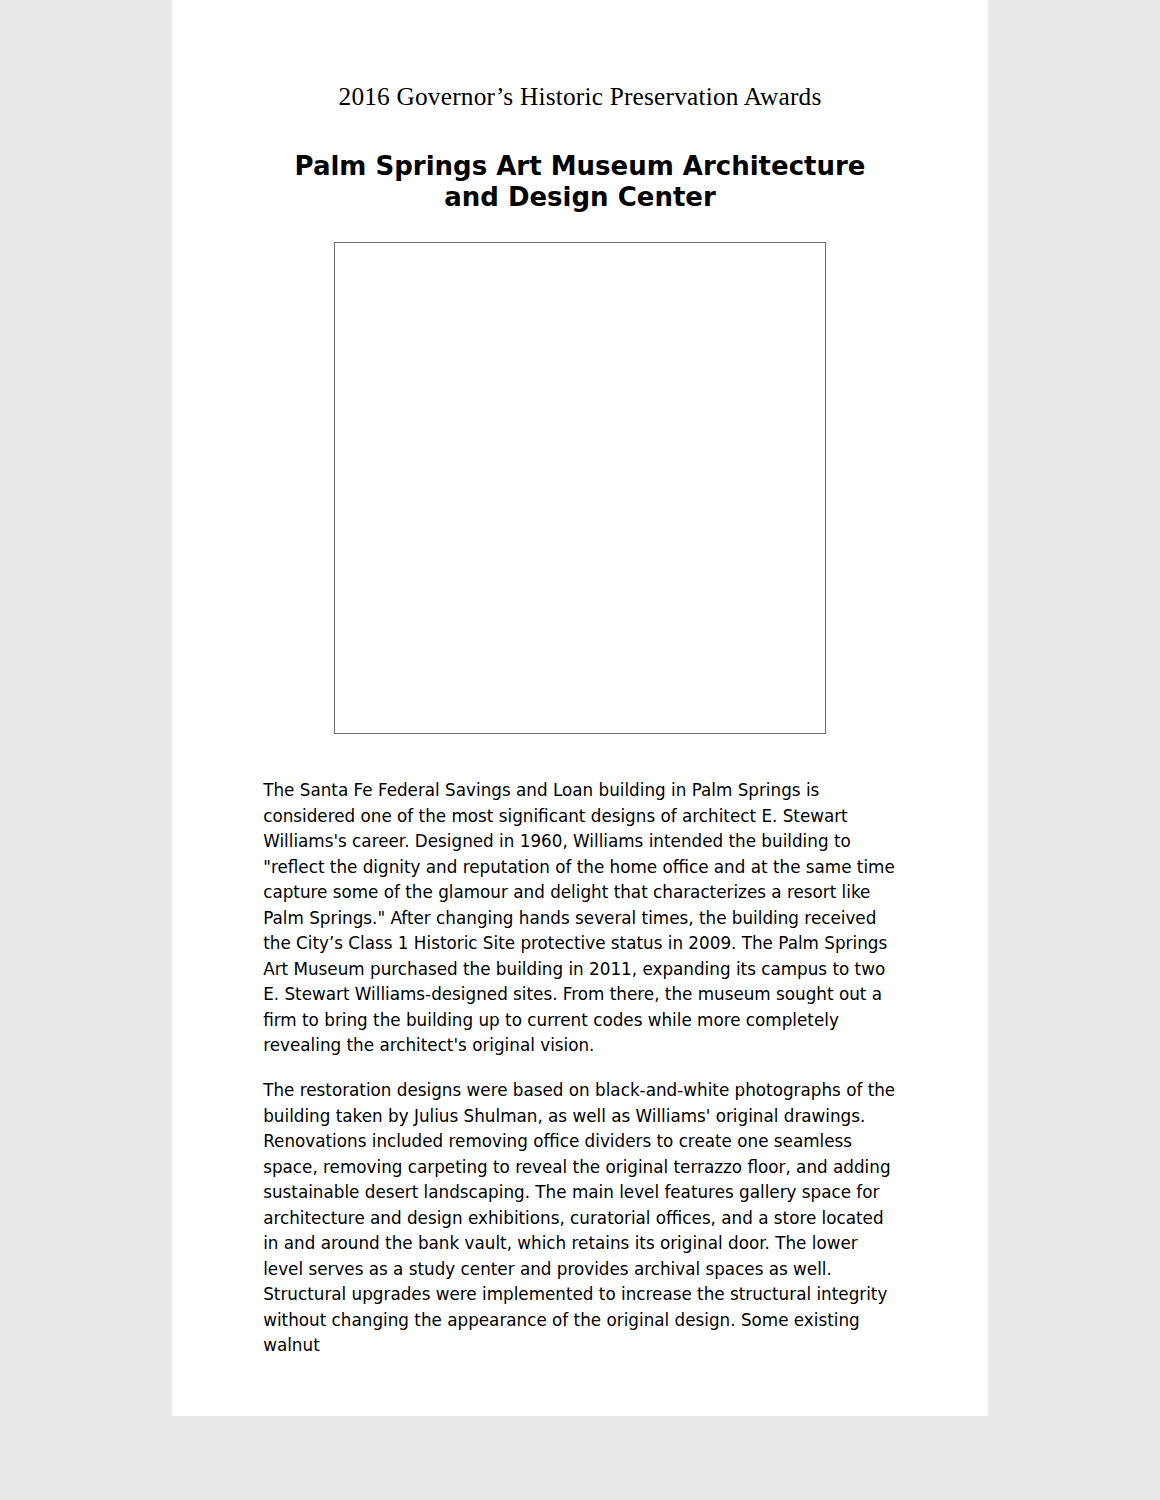2016 Governor’s Historic Preservation Awards
Palm Springs Art Museum Architecture and Design Center
The Santa Fe Federal Savings and Loan building in Palm Springs is considered one of the most significant designs of architect E. Stewart Williams's career. Designed in 1960, Williams intended the building to "reflect the dignity and reputation of the home office and at the same time capture some of the glamour and delight that characterizes a resort like Palm Springs." After changing hands several times, the building received the City’s Class 1 Historic Site protective status in 2009. The Palm Springs Art Museum purchased the building in 2011, expanding its campus to two E. Stewart Williams-designed sites. From there, the museum sought out a firm to bring the building up to current codes while more completely revealing the architect's original vision.
The restoration designs were based on black-and-white photographs of the building taken by Julius Shulman, as well as Williams' original drawings. Renovations included removing office dividers to create one seamless space, removing carpeting to reveal the original terrazzo floor, and adding sustainable desert landscaping. The main level features gallery space for architecture and design exhibitions, curatorial offices, and a store located in and around the bank vault, which retains its original door. The lower level serves as a study center and provides archival spaces as well. Structural upgrades were implemented to increase the structural integrity without changing the appearance of the original design. Some existing walnut